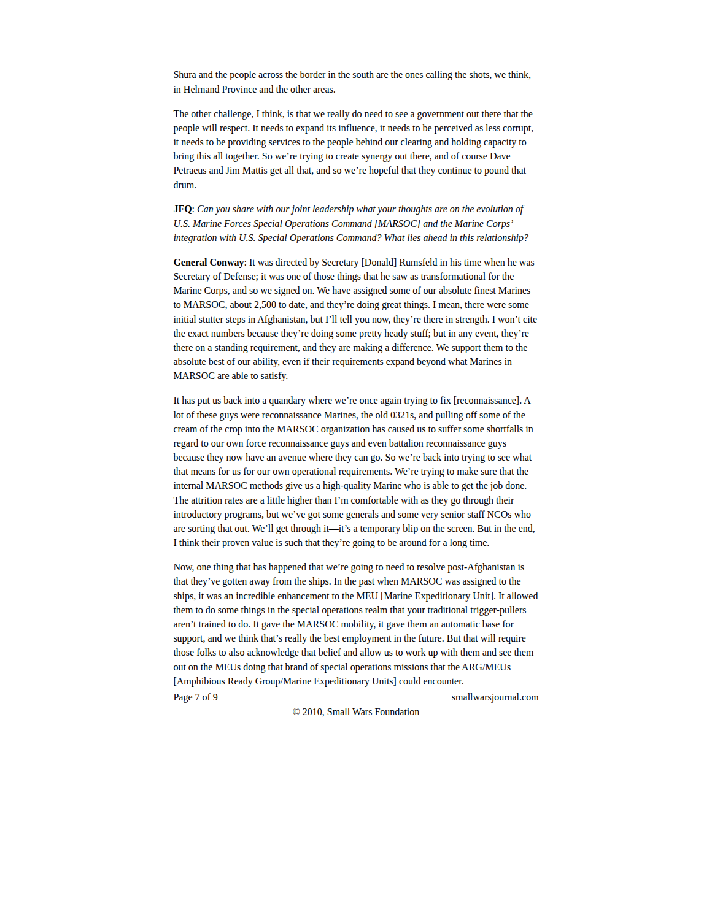Shura and the people across the border in the south are the ones calling the shots, we think, in Helmand Province and the other areas.
The other challenge, I think, is that we really do need to see a government out there that the people will respect. It needs to expand its influence, it needs to be perceived as less corrupt, it needs to be providing services to the people behind our clearing and holding capacity to bring this all together. So we’re trying to create synergy out there, and of course Dave Petraeus and Jim Mattis get all that, and so we’re hopeful that they continue to pound that drum.
JFQ: Can you share with our joint leadership what your thoughts are on the evolution of U.S. Marine Forces Special Operations Command [MARSOC] and the Marine Corps’ integration with U.S. Special Operations Command? What lies ahead in this relationship?
General Conway: It was directed by Secretary [Donald] Rumsfeld in his time when he was Secretary of Defense; it was one of those things that he saw as transformational for the Marine Corps, and so we signed on. We have assigned some of our absolute finest Marines to MARSOC, about 2,500 to date, and they’re doing great things. I mean, there were some initial stutter steps in Afghanistan, but I’ll tell you now, they’re there in strength. I won’t cite the exact numbers because they’re doing some pretty heady stuff; but in any event, they’re there on a standing requirement, and they are making a difference. We support them to the absolute best of our ability, even if their requirements expand beyond what Marines in MARSOC are able to satisfy.
It has put us back into a quandary where we’re once again trying to fix [reconnaissance]. A lot of these guys were reconnaissance Marines, the old 0321s, and pulling off some of the cream of the crop into the MARSOC organization has caused us to suffer some shortfalls in regard to our own force reconnaissance guys and even battalion reconnaissance guys because they now have an avenue where they can go. So we’re back into trying to see what that means for us for our own operational requirements. We’re trying to make sure that the internal MARSOC methods give us a high-quality Marine who is able to get the job done. The attrition rates are a little higher than I’m comfortable with as they go through their introductory programs, but we’ve got some generals and some very senior staff NCOs who are sorting that out. We’ll get through it—it’s a temporary blip on the screen. But in the end, I think their proven value is such that they’re going to be around for a long time.
Now, one thing that has happened that we’re going to need to resolve post-Afghanistan is that they’ve gotten away from the ships. In the past when MARSOC was assigned to the ships, it was an incredible enhancement to the MEU [Marine Expeditionary Unit]. It allowed them to do some things in the special operations realm that your traditional trigger-pullers aren’t trained to do. It gave the MARSOC mobility, it gave them an automatic base for support, and we think that’s really the best employment in the future. But that will require those folks to also acknowledge that belief and allow us to work up with them and see them out on the MEUs doing that brand of special operations missions that the ARG/MEUs [Amphibious Ready Group/Marine Expeditionary Units] could encounter.
Page 7 of 9 smallwarsjournal.com
© 2010, Small Wars Foundation